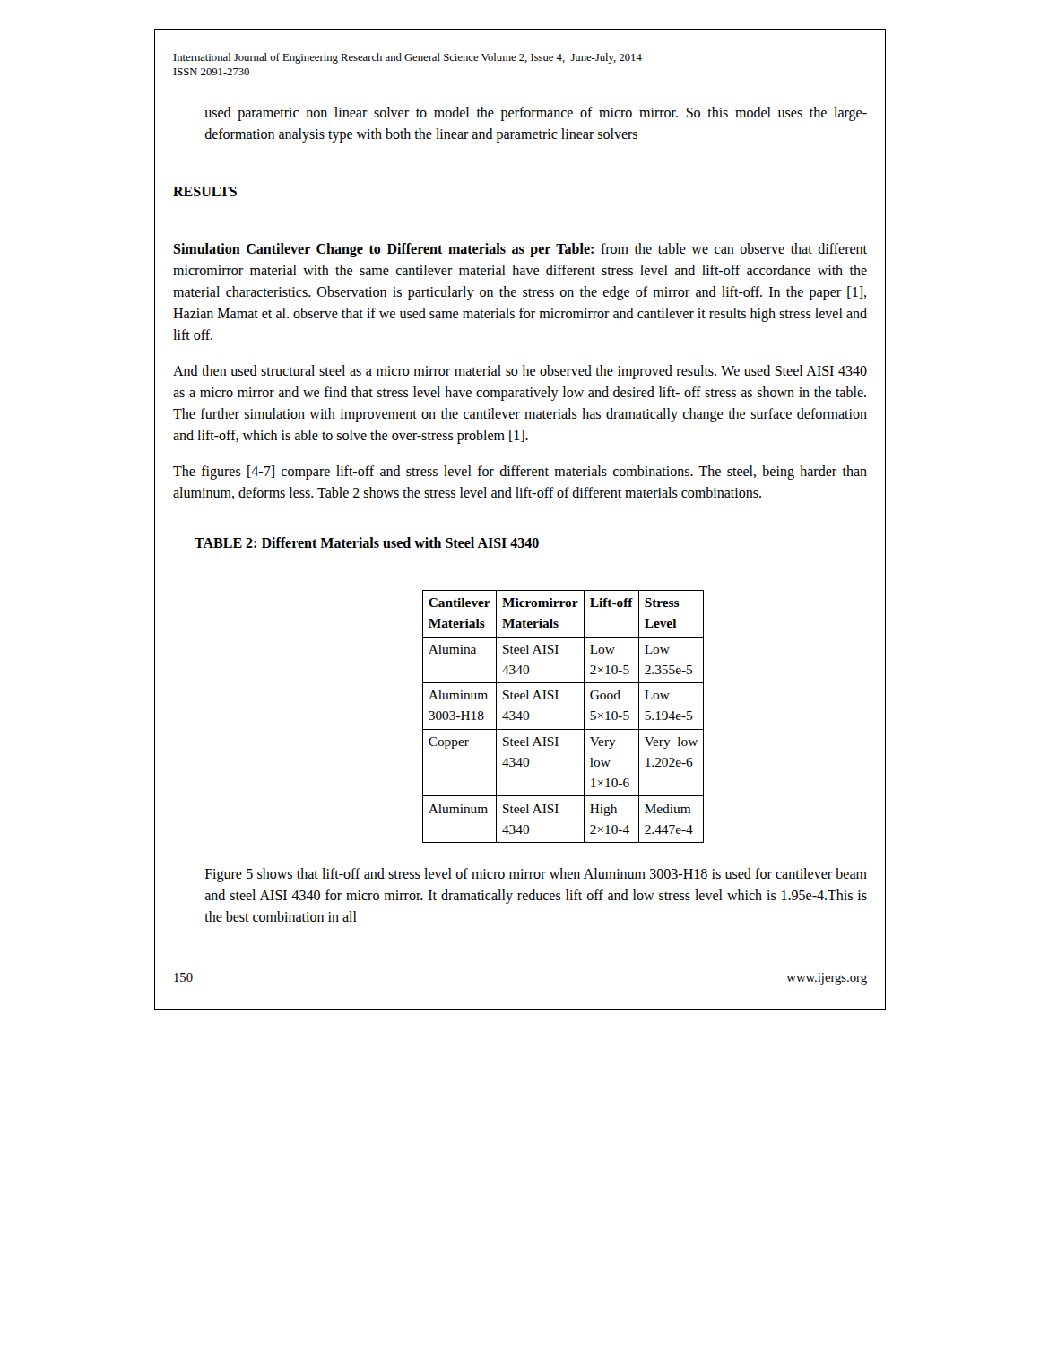International Journal of Engineering Research and General Science Volume 2, Issue 4, June-July, 2014
ISSN 2091-2730
used parametric non linear solver to model the performance of micro mirror. So this model uses the large-deformation analysis type with both the linear and parametric linear solvers
RESULTS
Simulation Cantilever Change to Different materials as per Table: from the table we can observe that different micromirror material with the same cantilever material have different stress level and lift-off accordance with the material characteristics. Observation is particularly on the stress on the edge of mirror and lift-off. In the paper [1], Hazian Mamat et al. observe that if we used same materials for micromirror and cantilever it results high stress level and lift off.
And then used structural steel as a micro mirror material so he observed the improved results. We used Steel AISI 4340 as a micro mirror and we find that stress level have comparatively low and desired lift- off stress as shown in the table. The further simulation with improvement on the cantilever materials has dramatically change the surface deformation and lift-off, which is able to solve the over-stress problem [1].
The figures [4-7] compare lift-off and stress level for different materials combinations. The steel, being harder than aluminum, deforms less. Table 2 shows the stress level and lift-off of different materials combinations.
TABLE 2: Different Materials used with Steel AISI 4340
| Cantilever Materials | Micromirror Materials | Lift-off | Stress Level |
| --- | --- | --- | --- |
| Alumina | Steel AISI 4340 | Low 2×10-5 | Low 2.355e-5 |
| Aluminum 3003-H18 | Steel AISI 4340 | Good 5×10-5 | Low 5.194e-5 |
| Copper | Steel AISI 4340 | Very low 1×10-6 | Very low 1.202e-6 |
| Aluminum | Steel AISI 4340 | High 2×10-4 | Medium 2.447e-4 |
Figure 5 shows that lift-off and stress level of micro mirror when Aluminum 3003-H18 is used for cantilever beam and steel AISI 4340 for micro mirror. It dramatically reduces lift off and low stress level which is 1.95e-4.This is the best combination in all
150 www.ijergs.org